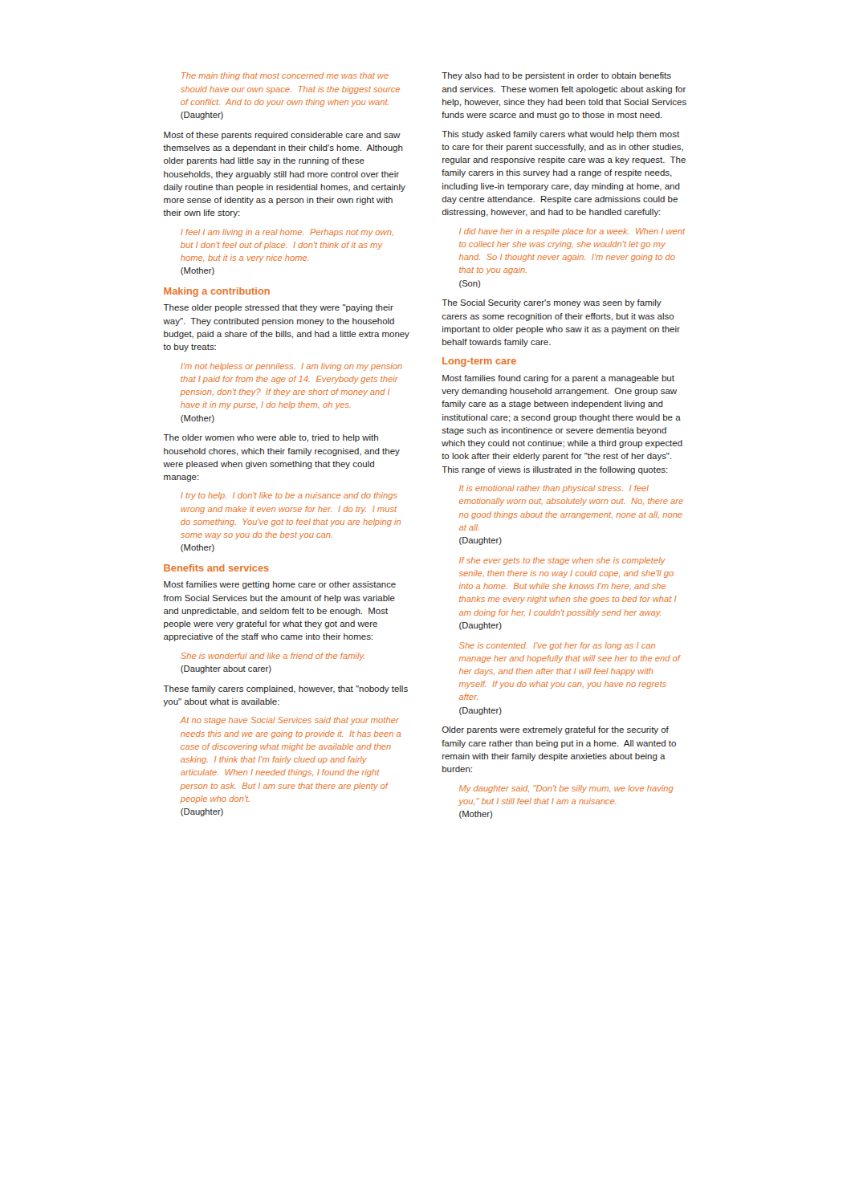The main thing that most concerned me was that we should have our own space. That is the biggest source of conflict. And to do your own thing when you want.(Daughter)
Most of these parents required considerable care and saw themselves as a dependant in their child's home. Although older parents had little say in the running of these households, they arguably still had more control over their daily routine than people in residential homes, and certainly more sense of identity as a person in their own right with their own life story:
I feel I am living in a real home. Perhaps not my own, but I don't feel out of place. I don't think of it as my home, but it is a very nice home.(Mother)
Making a contribution
These older people stressed that they were "paying their way". They contributed pension money to the household budget, paid a share of the bills, and had a little extra money to buy treats:
I'm not helpless or penniless. I am living on my pension that I paid for from the age of 14. Everybody gets their pension, don't they? If they are short of money and I have it in my purse, I do help them, oh yes.(Mother)
The older women who were able to, tried to help with household chores, which their family recognised, and they were pleased when given something that they could manage:
I try to help. I don't like to be a nuisance and do things wrong and make it even worse for her. I do try. I must do something. You've got to feel that you are helping in some way so you do the best you can.(Mother)
Benefits and services
Most families were getting home care or other assistance from Social Services but the amount of help was variable and unpredictable, and seldom felt to be enough. Most people were very grateful for what they got and were appreciative of the staff who came into their homes:
She is wonderful and like a friend of the family.(Daughter about carer)
These family carers complained, however, that "nobody tells you" about what is available:
At no stage have Social Services said that your mother needs this and we are going to provide it. It has been a case of discovering what might be available and then asking. I think that I'm fairly clued up and fairly articulate. When I needed things, I found the right person to ask. But I am sure that there are plenty of people who don't.(Daughter)
They also had to be persistent in order to obtain benefits and services. These women felt apologetic about asking for help, however, since they had been told that Social Services funds were scarce and must go to those in most need.
This study asked family carers what would help them most to care for their parent successfully, and as in other studies, regular and responsive respite care was a key request. The family carers in this survey had a range of respite needs, including live-in temporary care, day minding at home, and day centre attendance. Respite care admissions could be distressing, however, and had to be handled carefully:
I did have her in a respite place for a week. When I went to collect her she was crying, she wouldn't let go my hand. So I thought never again. I'm never going to do that to you again.(Son)
The Social Security carer's money was seen by family carers as some recognition of their efforts, but it was also important to older people who saw it as a payment on their behalf towards family care.
Long-term care
Most families found caring for a parent a manageable but very demanding household arrangement. One group saw family care as a stage between independent living and institutional care; a second group thought there would be a stage such as incontinence or severe dementia beyond which they could not continue; while a third group expected to look after their elderly parent for "the rest of her days". This range of views is illustrated in the following quotes:
It is emotional rather than physical stress. I feel emotionally worn out, absolutely worn out. No, there are no good things about the arrangement, none at all, none at all.(Daughter)
If she ever gets to the stage when she is completely senile, then there is no way I could cope, and she'll go into a home. But while she knows I'm here, and she thanks me every night when she goes to bed for what I am doing for her, I couldn't possibly send her away.(Daughter)
She is contented. I've got her for as long as I can manage her and hopefully that will see her to the end of her days, and then after that I will feel happy with myself. If you do what you can, you have no regrets after.(Daughter)
Older parents were extremely grateful for the security of family care rather than being put in a home. All wanted to remain with their family despite anxieties about being a burden:
My daughter said, "Don't be silly mum, we love having you," but I still feel that I am a nuisance.(Mother)